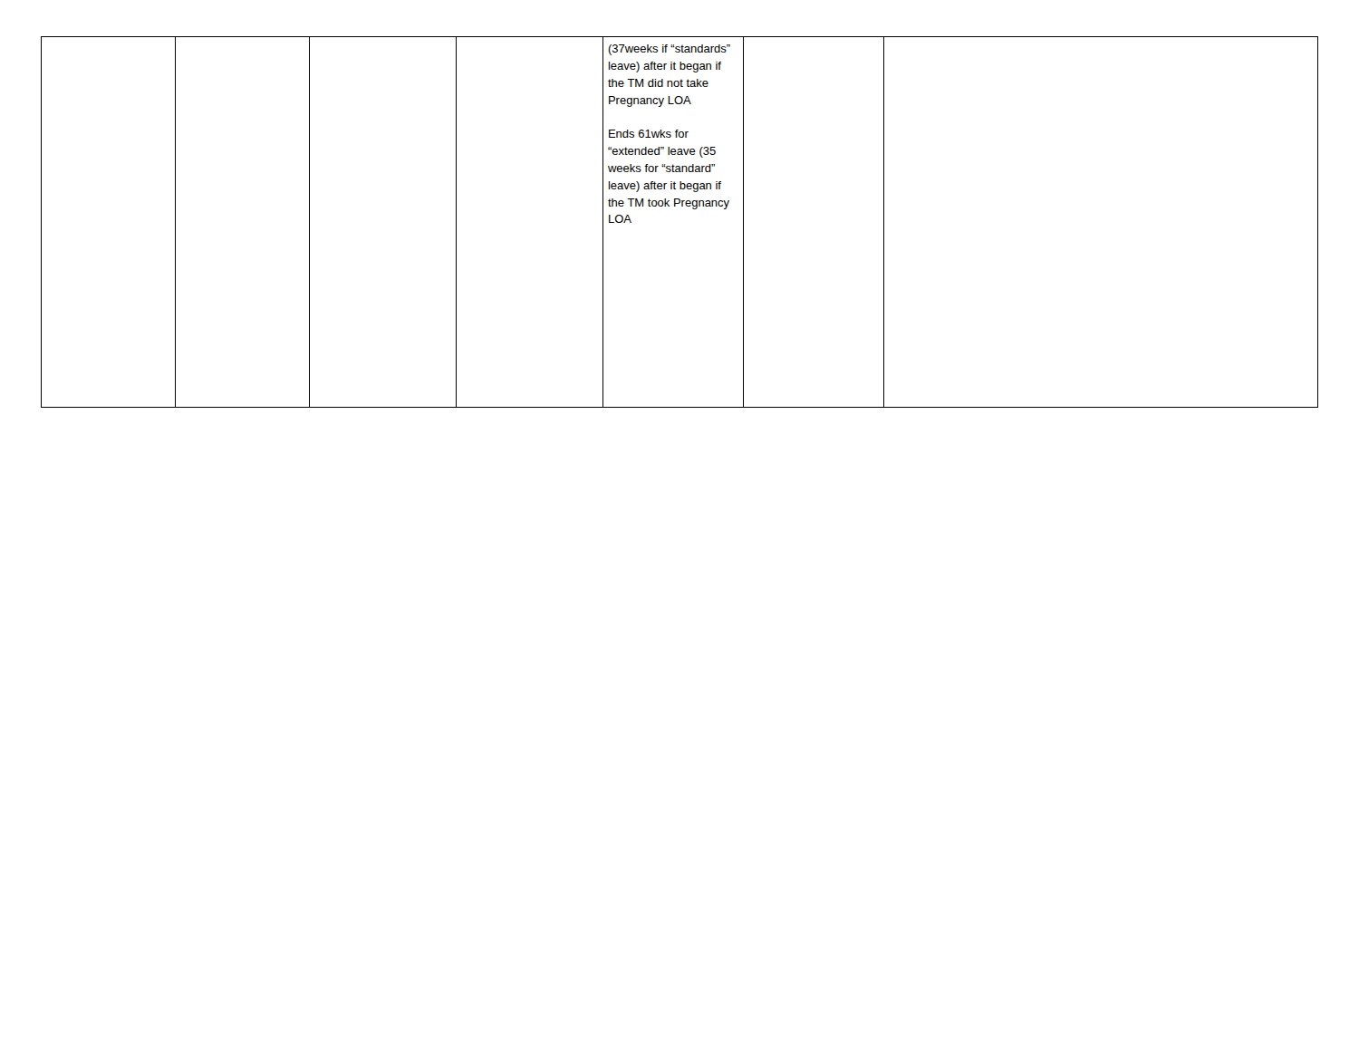| | | | | (37weeks if “standards” leave) after it began if the TM did not take Pregnancy LOA Ends 61wks for “extended” leave (35 weeks for “standard” leave) after it began if the TM took Pregnancy LOA | | |